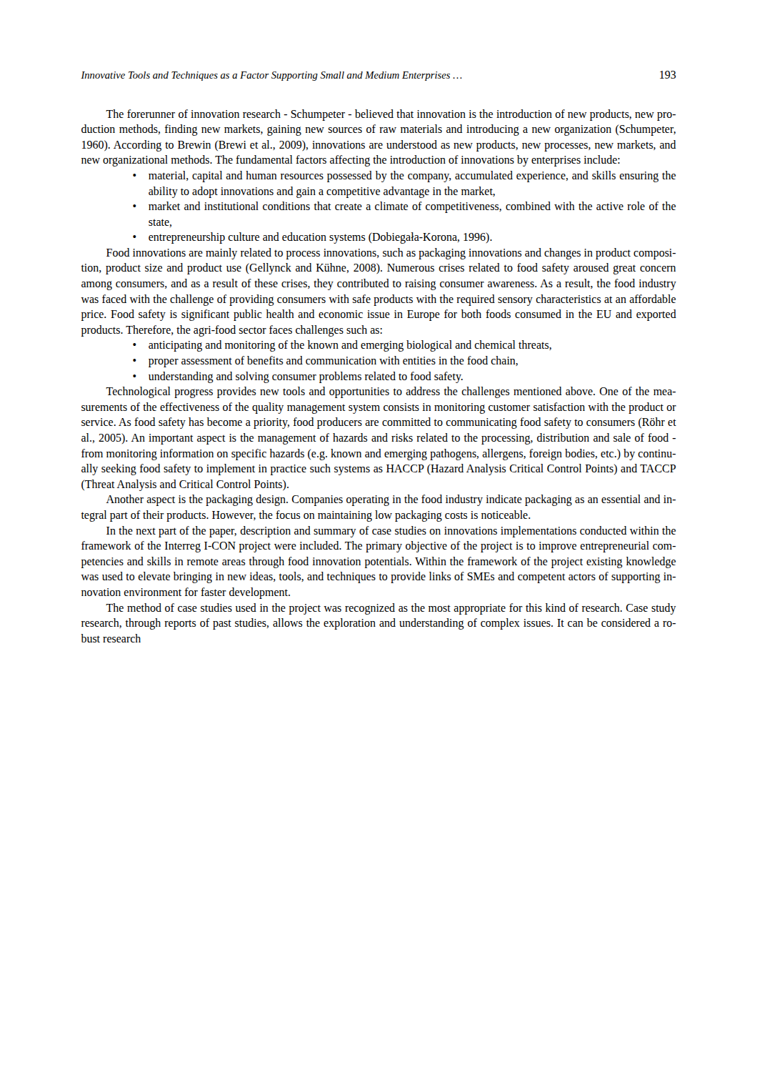Innovative Tools and Techniques as a Factor Supporting Small and Medium Enterprises … 193
The forerunner of innovation research - Schumpeter - believed that innovation is the introduction of new products, new production methods, finding new markets, gaining new sources of raw materials and introducing a new organization (Schumpeter, 1960). According to Brewin (Brewi et al., 2009), innovations are understood as new products, new processes, new markets, and new organizational methods. The fundamental factors affecting the introduction of innovations by enterprises include:
material, capital and human resources possessed by the company, accumulated experience, and skills ensuring the ability to adopt innovations and gain a competitive advantage in the market,
market and institutional conditions that create a climate of competitiveness, combined with the active role of the state,
entrepreneurship culture and education systems (Dobiegała-Korona, 1996).
Food innovations are mainly related to process innovations, such as packaging innovations and changes in product composition, product size and product use (Gellynck and Kühne, 2008). Numerous crises related to food safety aroused great concern among consumers, and as a result of these crises, they contributed to raising consumer awareness. As a result, the food industry was faced with the challenge of providing consumers with safe products with the required sensory characteristics at an affordable price. Food safety is significant public health and economic issue in Europe for both foods consumed in the EU and exported products. Therefore, the agri-food sector faces challenges such as:
anticipating and monitoring of the known and emerging biological and chemical threats,
proper assessment of benefits and communication with entities in the food chain,
understanding and solving consumer problems related to food safety.
Technological progress provides new tools and opportunities to address the challenges mentioned above. One of the measurements of the effectiveness of the quality management system consists in monitoring customer satisfaction with the product or service. As food safety has become a priority, food producers are committed to communicating food safety to consumers (Röhr et al., 2005). An important aspect is the management of hazards and risks related to the processing, distribution and sale of food - from monitoring information on specific hazards (e.g. known and emerging pathogens, allergens, foreign bodies, etc.) by continually seeking food safety to implement in practice such systems as HACCP (Hazard Analysis Critical Control Points) and TACCP (Threat Analysis and Critical Control Points).
Another aspect is the packaging design. Companies operating in the food industry indicate packaging as an essential and integral part of their products. However, the focus on maintaining low packaging costs is noticeable.
In the next part of the paper, description and summary of case studies on innovations implementations conducted within the framework of the Interreg I-CON project were included. The primary objective of the project is to improve entrepreneurial competencies and skills in remote areas through food innovation potentials. Within the framework of the project existing knowledge was used to elevate bringing in new ideas, tools, and techniques to provide links of SMEs and competent actors of supporting innovation environment for faster development.
The method of case studies used in the project was recognized as the most appropriate for this kind of research. Case study research, through reports of past studies, allows the exploration and understanding of complex issues. It can be considered a robust research